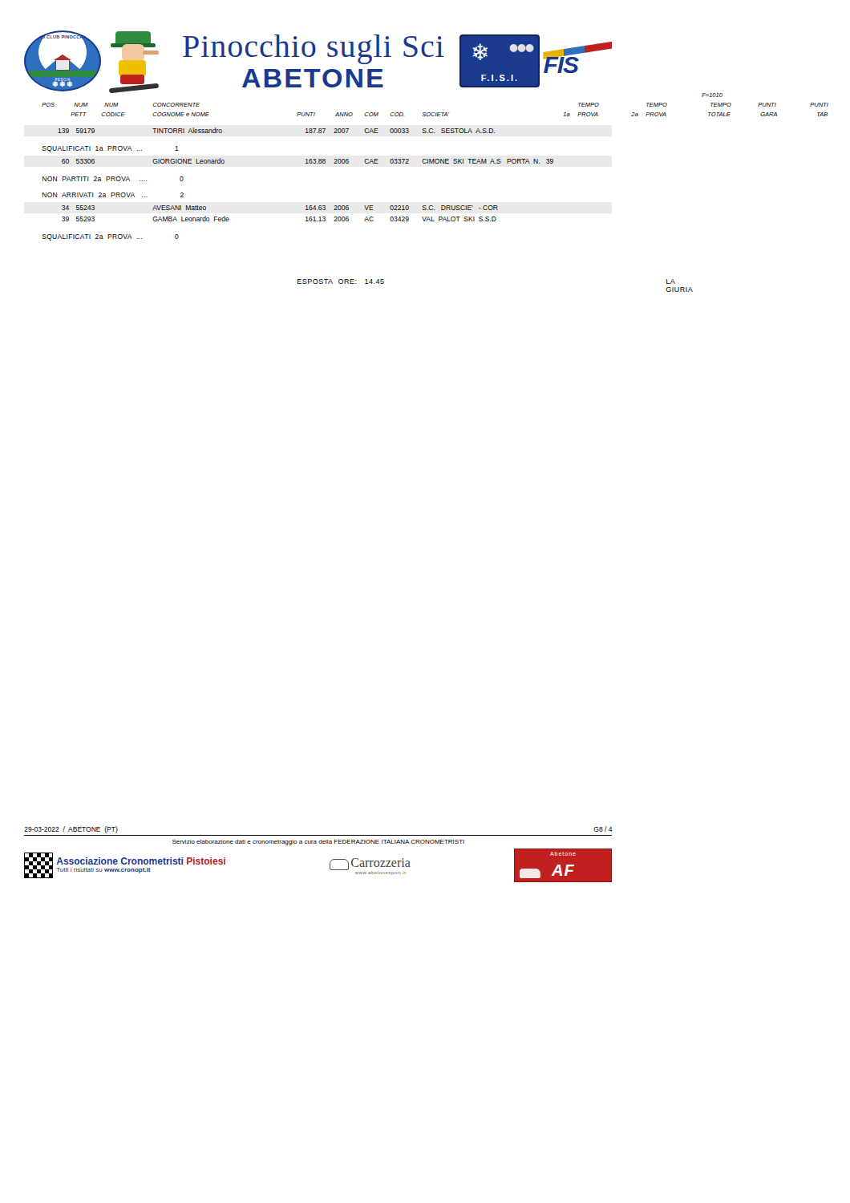SCI CLUB PINOCCHIO
PESCIA
❄❄❄
Pinocchio sugli Sci
ABETONE
❄
⚪⚪⚪
F.I.S.I.
FIS
F=1010 POS NUM NUM CONCORRENTE TEMPO TEMPO TEMPO PUNTI PUNTI PETT CODICE COGNOME e NOME PUNTI ANNO COM COD. SOCIETA' 1a PROVA 2a PROVA TOTALE GARA TAB
139 59179 TINTORRI Alessandro 187.87 2007 CAE 00033 S.C. SESTOLA A.S.D.
SQUALIFICATI 1a PROVA ...1
60 53306 GIORGIONE Leonardo 163.88 2006 CAE 03372 CIMONE SKI TEAM A.S PORTA N. 39
NON PARTITI 2a PROVA ....0
NON ARRIVATI 2a PROVA ...2
34 55243 AVESANI Matteo 164.63 2006 VE 02210 S.C. DRUSCIE' - COR
39 55293 GAMBA Leonardo Fede 161.13 2006 AC 03429 VAL PALOT SKI S.S.D
SQUALIFICATI 2a PROVA ...0
ESPOSTA ORE: 14.45 LA GIURIA
29-03-2022 / ABETONE (PT) G8 / 4
Servizio elaborazione dati e cronometraggio a cura della FEDERAZIONE ITALIANA CRONOMETRISTI
Associazione Cronometristi Pistoiesi
Tutti i risultati su www.cronopt.it
Carrozzeria
www.abetonesport.it
Abetone
AF